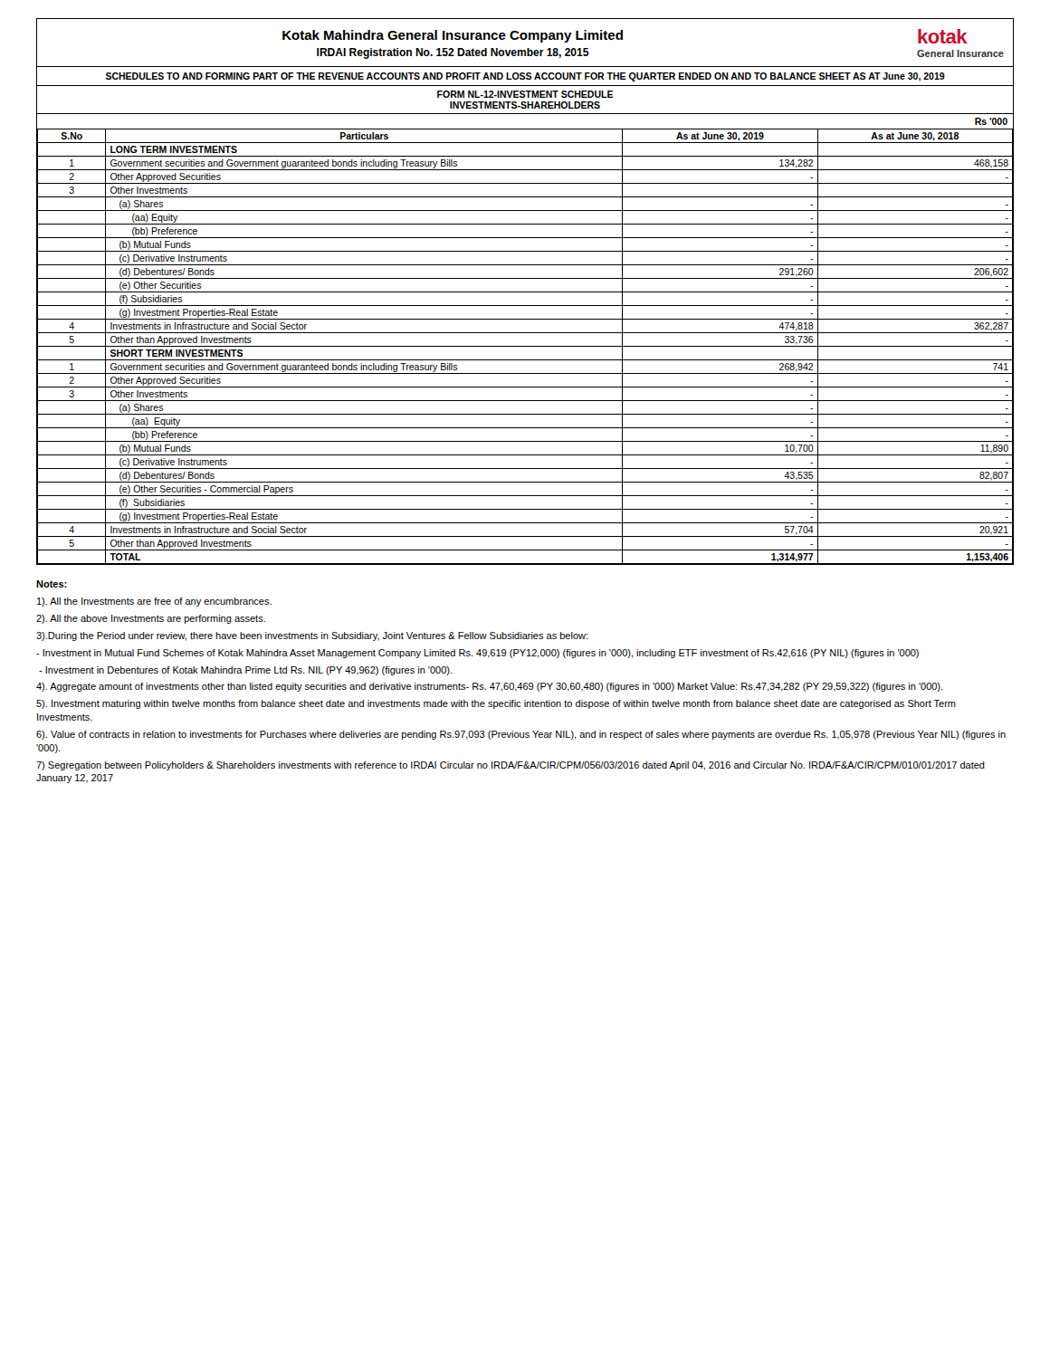Kotak Mahindra General Insurance Company Limited
IRDAI Registration No. 152 Dated November 18, 2015
kotak
General Insurance
SCHEDULES TO AND FORMING PART OF THE REVENUE ACCOUNTS AND PROFIT AND LOSS ACCOUNT FOR THE QUARTER ENDED ON AND TO BALANCE SHEET AS AT June 30, 2019
FORM NL-12-INVESTMENT SCHEDULE
INVESTMENTS-SHAREHOLDERS
Rs '000
| S.No | Particulars | As at June 30, 2019 | As at June 30, 2018 |
| --- | --- | --- | --- |
| | LONG TERM INVESTMENTS | | |
| 1 | Government securities and Government guaranteed bonds including Treasury Bills | 134,282 | 468,158 |
| 2 | Other Approved Securities | - | - |
| 3 | Other Investments | | |
| | (a) Shares | - | - |
| | (aa) Equity | - | - |
| | (bb) Preference | - | - |
| | (b) Mutual Funds | - | - |
| | (c) Derivative Instruments | - | - |
| | (d) Debentures/ Bonds | 291,260 | 206,602 |
| | (e) Other Securities | - | - |
| | (f) Subsidiaries | - | - |
| | (g) Investment Properties-Real Estate | - | - |
| 4 | Investments in Infrastructure and Social Sector | 474,818 | 362,287 |
| 5 | Other than Approved Investments | 33,736 | - |
| | SHORT TERM INVESTMENTS | | |
| 1 | Government securities and Government guaranteed bonds including Treasury Bills | 268,942 | 741 |
| 2 | Other Approved Securities | - | - |
| 3 | Other Investments | - | - |
| | (a) Shares | - | - |
| | (aa) Equity | - | - |
| | (bb) Preference | - | - |
| | (b) Mutual Funds | 10,700 | 11,890 |
| | (c) Derivative Instruments | - | - |
| | (d) Debentures/ Bonds | 43,535 | 82,807 |
| | (e) Other Securities - Commercial Papers | - | - |
| | (f) Subsidiaries | - | - |
| | (g) Investment Properties-Real Estate | - | - |
| 4 | Investments in Infrastructure and Social Sector | 57,704 | 20,921 |
| 5 | Other than Approved Investments | - | - |
| | TOTAL | 1,314,977 | 1,153,406 |
Notes:
1). All the Investments are free of any encumbrances.
2). All the above Investments are performing assets.
3).During the Period under review, there have been investments in Subsidiary, Joint Ventures & Fellow Subsidiaries as below:
- Investment in Mutual Fund Schemes of Kotak Mahindra Asset Management Company Limited Rs. 49,619 (PY12,000) (figures in '000), including ETF investment of Rs.42,616 (PY NIL) (figures in '000)
- Investment in Debentures of Kotak Mahindra Prime Ltd Rs. NIL (PY 49,962) (figures in '000).
4). Aggregate amount of investments other than listed equity securities and derivative instruments- Rs. 47,60,469 (PY 30,60,480) (figures in '000) Market Value: Rs.47,34,282 (PY 29,59,322) (figures in '000).
5). Investment maturing within twelve months from balance sheet date and investments made with the specific intention to dispose of within twelve month from balance sheet date are categorised as Short Term Investments.
6). Value of contracts in relation to investments for Purchases where deliveries are pending Rs.97,093 (Previous Year NIL), and in respect of sales where payments are overdue Rs. 1,05,978 (Previous Year NIL) (figures in '000).
7) Segregation between Policyholders & Shareholders investments with reference to IRDAI Circular no IRDA/F&A/CIR/CPM/056/03/2016 dated April 04, 2016 and Circular No. IRDA/F&A/CIR/CPM/010/01/2017 dated January 12, 2017